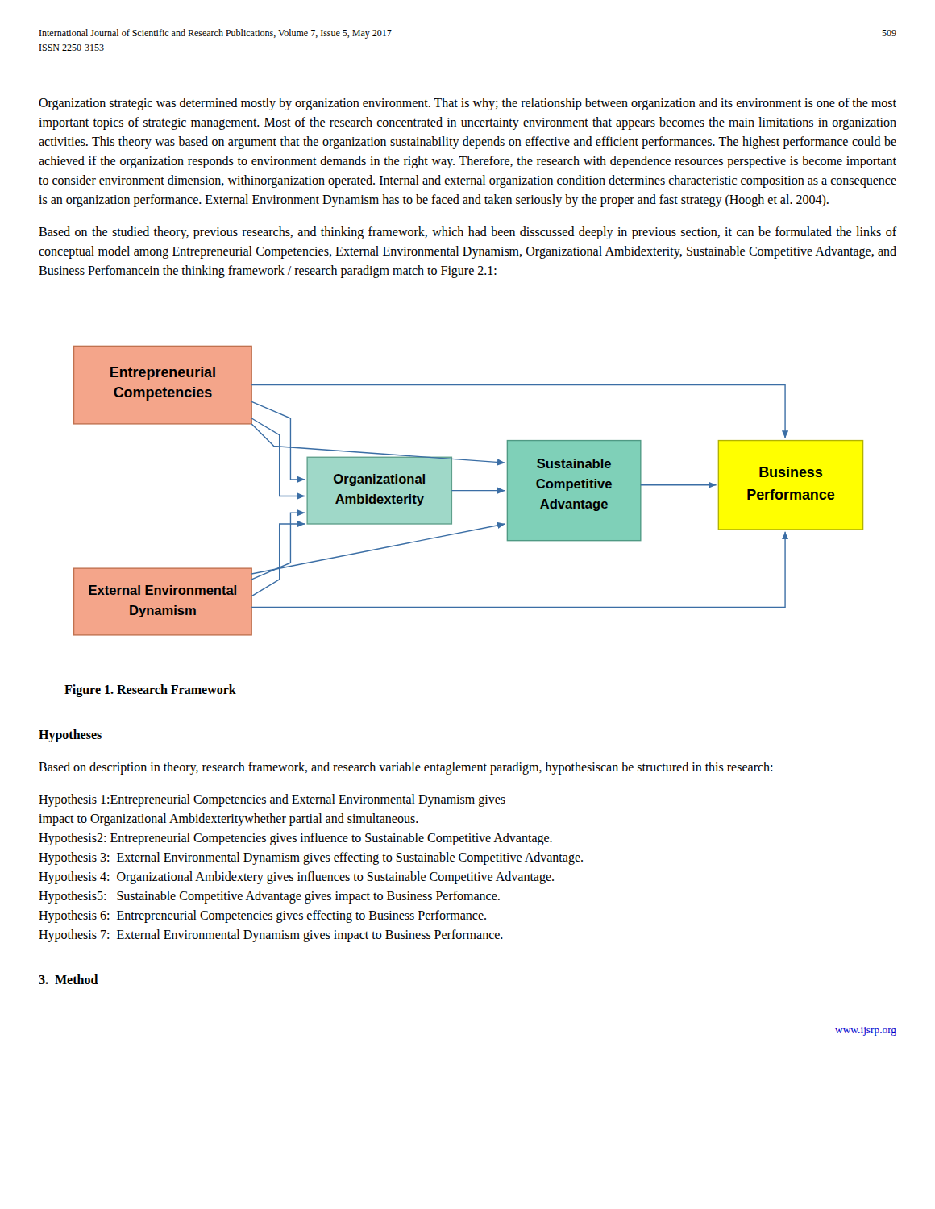International Journal of Scientific and Research Publications, Volume 7, Issue 5, May 2017
ISSN 2250-3153
509
Organization strategic was determined mostly by organization environment. That is why; the relationship between organization and its environment is one of the most important topics of strategic management. Most of the research concentrated in uncertainty environment that appears becomes the main limitations in organization activities. This theory was based on argument that the organization sustainability depends on effective and efficient performances. The highest performance could be achieved if the organization responds to environment demands in the right way. Therefore, the research with dependence resources perspective is become important to consider environment dimension, withinorganization operated. Internal and external organization condition determines characteristic composition as a consequence is an organization performance. External Environment Dynamism has to be faced and taken seriously by the proper and fast strategy (Hoogh et al. 2004).
Based on the studied theory, previous researchs, and thinking framework, which had been disscussed deeply in previous section, it can be formulated the links of conceptual model among Entrepreneurial Competencies, External Environmental Dynamism, Organizational Ambidexterity, Sustainable Competitive Advantage, and Business Perfomancein the thinking framework / research paradigm match to Figure 2.1:
Entrepreneurial Competencies External Environmental Dynamism Organizational Ambidexterity Sustainable Competitive Advantage Business Performance
Figure 1. Research Framework
Hypotheses
Based on description in theory, research framework, and research variable entaglement paradigm, hypothesiscan be structured in this research:
Hypothesis 1:Entrepreneurial Competencies and External Environmental Dynamism gives
impact to Organizational Ambidexteritywhether partial and simultaneous.
Hypothesis2: Entrepreneurial Competencies gives influence to Sustainable Competitive Advantage.
Hypothesis 3: External Environmental Dynamism gives effecting to Sustainable Competitive Advantage.
Hypothesis 4: Organizational Ambidextery gives influences to Sustainable Competitive Advantage.
Hypothesis5: Sustainable Competitive Advantage gives impact to Business Perfomance.
Hypothesis 6: Entrepreneurial Competencies gives effecting to Business Performance.
Hypothesis 7: External Environmental Dynamism gives impact to Business Performance.
3. Method
www.ijsrp.org